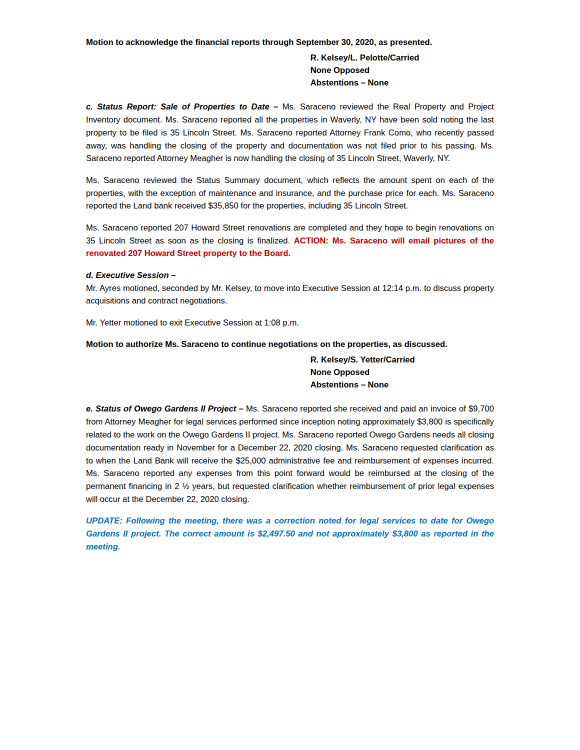Motion to acknowledge the financial reports through September 30, 2020, as presented.
R. Kelsey/L. Pelotte/Carried None Opposed Abstentions – None
c. Status Report: Sale of Properties to Date – Ms. Saraceno reviewed the Real Property and Project Inventory document. Ms. Saraceno reported all the properties in Waverly, NY have been sold noting the last property to be filed is 35 Lincoln Street. Ms. Saraceno reported Attorney Frank Como, who recently passed away, was handling the closing of the property and documentation was not filed prior to his passing. Ms. Saraceno reported Attorney Meagher is now handling the closing of 35 Lincoln Street, Waverly, NY.
Ms. Saraceno reviewed the Status Summary document, which reflects the amount spent on each of the properties, with the exception of maintenance and insurance, and the purchase price for each. Ms. Saraceno reported the Land bank received $35,850 for the properties, including 35 Lincoln Street.
Ms. Saraceno reported 207 Howard Street renovations are completed and they hope to begin renovations on 35 Lincoln Street as soon as the closing is finalized. ACTION: Ms. Saraceno will email pictures of the renovated 207 Howard Street property to the Board.
d. Executive Session –
Mr. Ayres motioned, seconded by Mr. Kelsey, to move into Executive Session at 12:14 p.m. to discuss property acquisitions and contract negotiations.
Mr. Yetter motioned to exit Executive Session at 1:08 p.m.
Motion to authorize Ms. Saraceno to continue negotiations on the properties, as discussed.
R. Kelsey/S. Yetter/Carried None Opposed Abstentions – None
e. Status of Owego Gardens II Project – Ms. Saraceno reported she received and paid an invoice of $9,700 from Attorney Meagher for legal services performed since inception noting approximately $3,800 is specifically related to the work on the Owego Gardens II project. Ms. Saraceno reported Owego Gardens needs all closing documentation ready in November for a December 22, 2020 closing. Ms. Saraceno requested clarification as to when the Land Bank will receive the $25,000 administrative fee and reimbursement of expenses incurred. Ms. Saraceno reported any expenses from this point forward would be reimbursed at the closing of the permanent financing in 2 ½ years, but requested clarification whether reimbursement of prior legal expenses will occur at the December 22, 2020 closing.
UPDATE: Following the meeting, there was a correction noted for legal services to date for Owego Gardens II project. The correct amount is $2,497.50 and not approximately $3,800 as reported in the meeting.